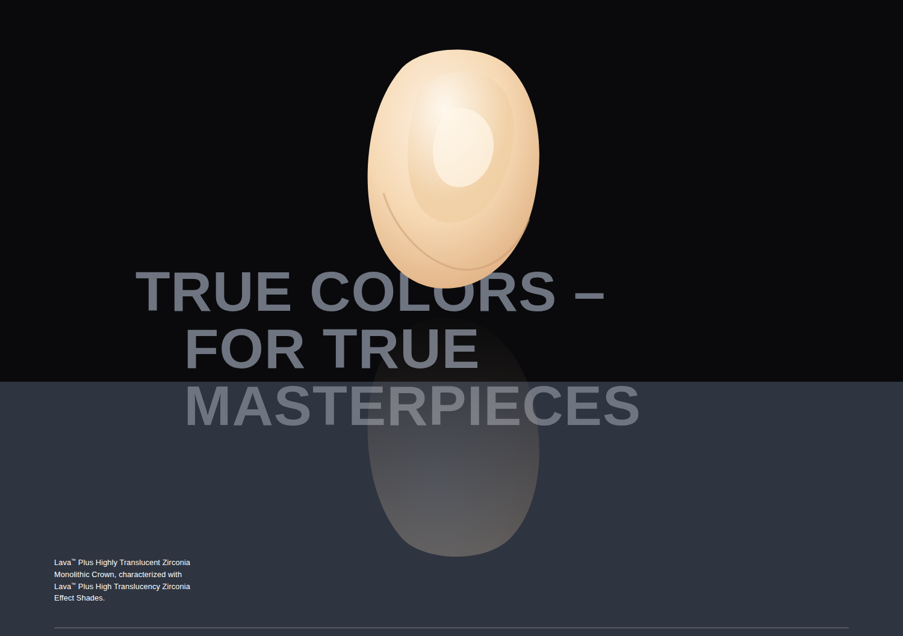True Colors – For True Masterpieces
Lava™ Plus Highly Translucent Zirconia Monolithic Crown, characterized with
Lava™ Plus High Translucency Zirconia Effect Shades.